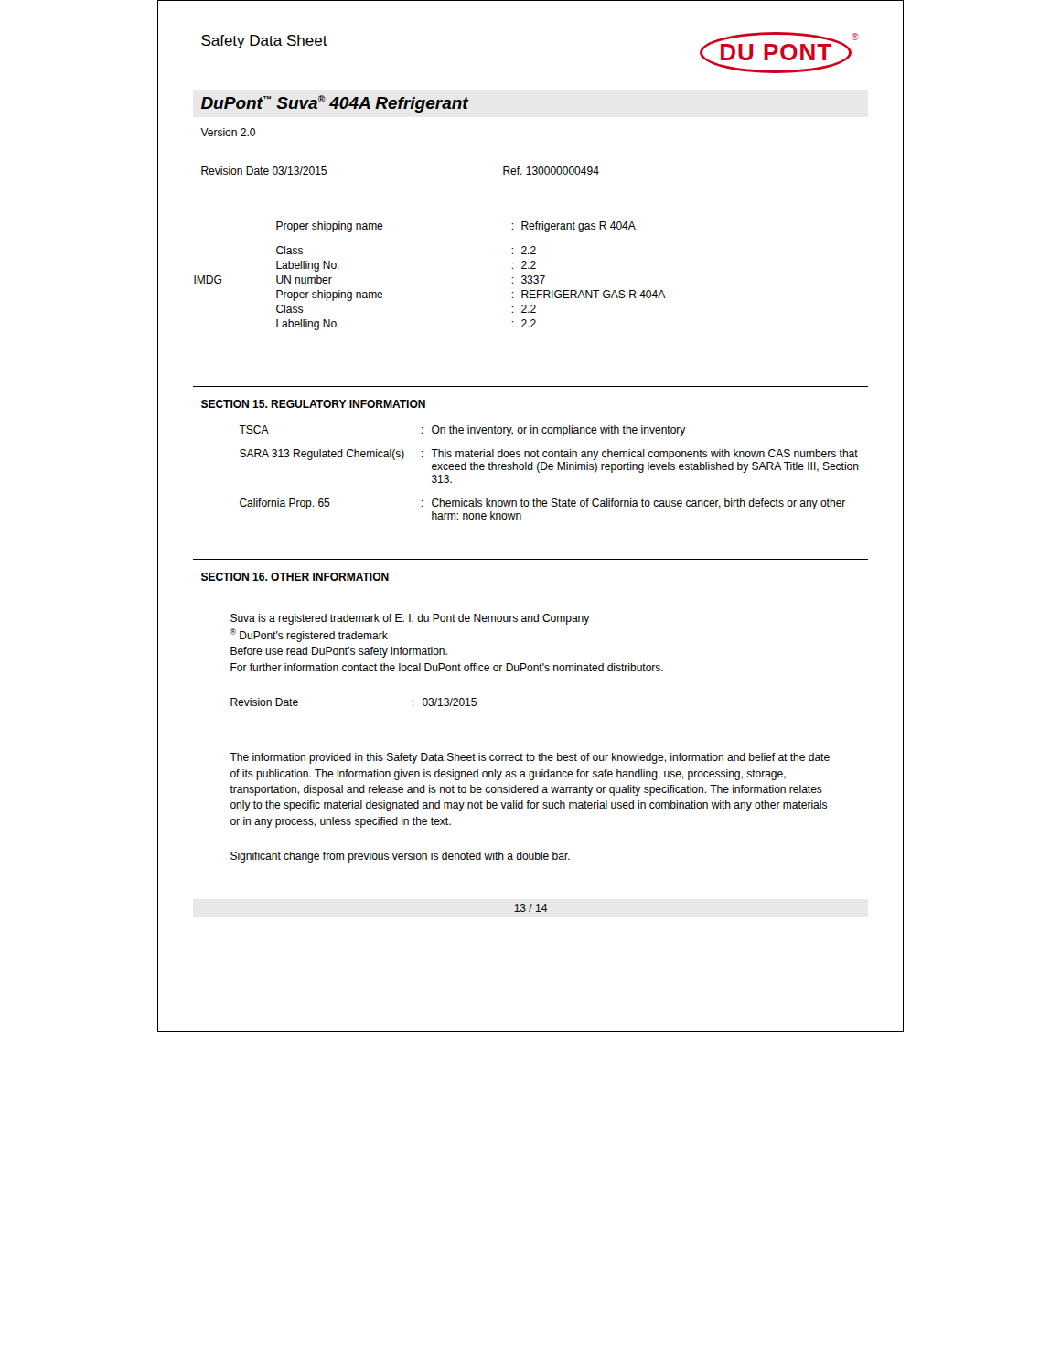Safety Data Sheet
DU PONT®
DuPont™ Suva® 404A Refrigerant
Version 2.0
Revision Date 03/13/2015
Ref. 130000000494
| | Proper shipping name | : | Refrigerant gas R 404A |
| | Class | : | 2.2 |
| | Labelling No. | : | 2.2 |
| IMDG | UN number | : | 3337 |
| | Proper shipping name | : | REFRIGERANT GAS R 404A |
| | Class | : | 2.2 |
| | Labelling No. | : | 2.2 |
SECTION 15. REGULATORY INFORMATION
| TSCA | : | On the inventory, or in compliance with the inventory |
| SARA 313 Regulated Chemical(s) | : | This material does not contain any chemical components with known CAS numbers that exceed the threshold (De Minimis) reporting levels established by SARA Title III, Section 313. |
| California Prop. 65 | : | Chemicals known to the State of California to cause cancer, birth defects or any other harm: none known |
SECTION 16. OTHER INFORMATION
Suva is a registered trademark of E. I. du Pont de Nemours and Company
® DuPont's registered trademark
Before use read DuPont's safety information.
For further information contact the local DuPont office or DuPont's nominated distributors.
Revision Date
:
03/13/2015
The information provided in this Safety Data Sheet is correct to the best of our knowledge, information and belief at the date of its publication. The information given is designed only as a guidance for safe handling, use, processing, storage, transportation, disposal and release and is not to be considered a warranty or quality specification. The information relates only to the specific material designated and may not be valid for such material used in combination with any other materials or in any process, unless specified in the text.
Significant change from previous version is denoted with a double bar.
13 / 14